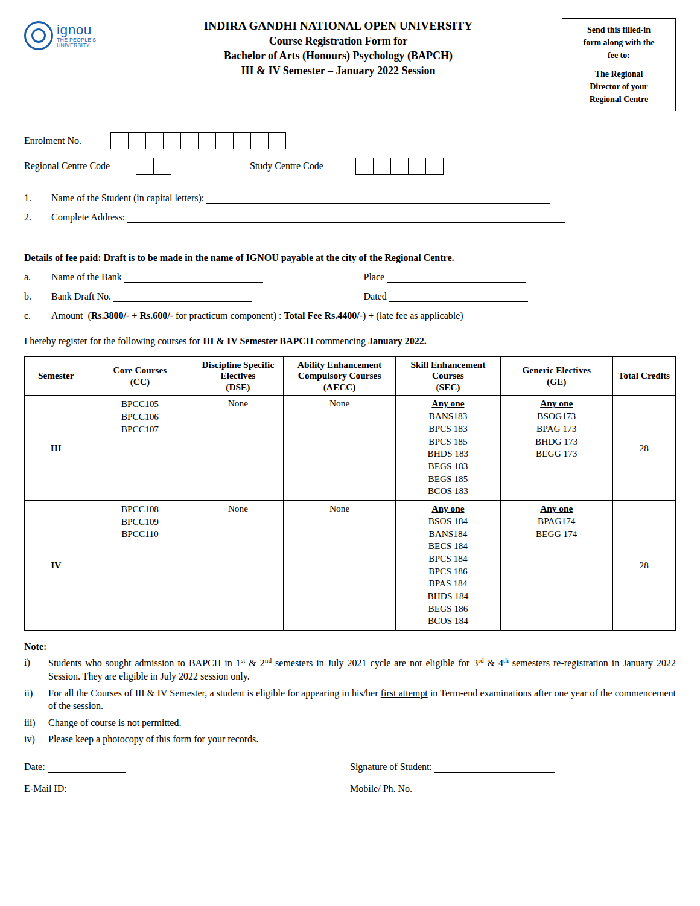ignou
THE PEOPLE'S
UNIVERSITY
INDIRA GANDHI NATIONAL OPEN UNIVERSITY
Course Registration Form for
Bachelor of Arts (Honours) Psychology (BAPCH)
III & IV Semester – January 2022 Session
Send this filled-in
form along with the
fee to:
The Regional
Director of your
Regional Centre
Enrolment No.
Regional Centre Code
Study Centre Code
1.
Name of the Student (in capital letters):
2.
Complete Address:
Details of fee paid: Draft is to be made in the name of IGNOU payable at the city of the Regional Centre.
a.
Name of the Bank
Place
b.
Bank Draft No.
Dated
c.
Amount (Rs.3800/- + Rs.600/- for practicum component) : Total Fee Rs.4400/-) + (late fee as applicable)
I hereby register for the following courses for III & IV Semester BAPCH commencing January 2022.
| Semester | Core Courses (CC) | Discipline Specific Electives (DSE) | Ability Enhancement Compulsory Courses (AECC) | Skill Enhancement Courses (SEC) | Generic Electives (GE) | Total Credits |
| --- | --- | --- | --- | --- | --- | --- |
| III | BPCC105 BPCC106 BPCC107 | None | None | Any one BANS183 BPCS 183 BPCS 185 BHDS 183 BEGS 183 BEGS 185 BCOS 183 | Any one BSOG173 BPAG 173 BHDG 173 BEGG 173 | 28 |
| IV | BPCC108 BPCC109 BPCC110 | None | None | Any one BSOS 184 BANS184 BECS 184 BPCS 184 BPCS 186 BPAS 184 BHDS 184 BEGS 186 BCOS 184 | Any one BPAG174 BEGG 174 | 28 |
Note:
i) Students who sought admission to BAPCH in 1st & 2nd semesters in July 2021 cycle are not eligible for 3rd & 4th semesters re-registration in January 2022 Session. They are eligible in July 2022 session only.
ii) For all the Courses of III & IV Semester, a student is eligible for appearing in his/her first attempt in Term-end examinations after one year of the commencement of the session.
iii) Change of course is not permitted.
iv) Please keep a photocopy of this form for your records.
Date:
Signature of Student:
E-Mail ID:
Mobile/ Ph. No.